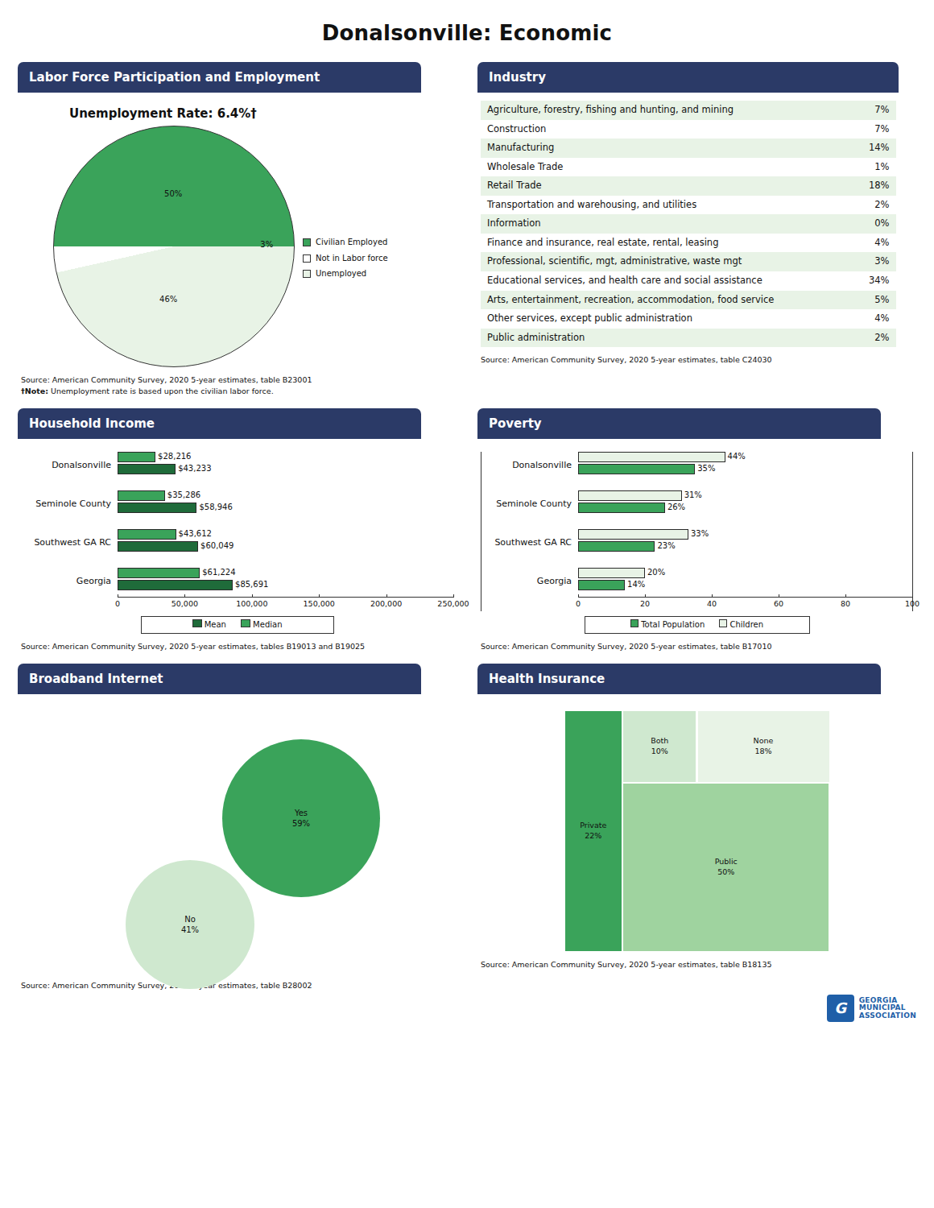Donalsonville: Economic
Labor Force Participation and Employment
Unemployment Rate: 6.4%†
50% 46% 3%
Civilian Employed
Not in Labor force
Unemployed
Source: American Community Survey, 2020 5-year estimates, table B23001
†Note: Unemployment rate is based upon the civilian labor force.
Industry
| Agriculture, forestry, fishing and hunting, and mining | 7% |
| Construction | 7% |
| Manufacturing | 14% |
| Wholesale Trade | 1% |
| Retail Trade | 18% |
| Transportation and warehousing, and utilities | 2% |
| Information | 0% |
| Finance and insurance, real estate, rental, leasing | 4% |
| Professional, scientific, mgt, administrative, waste mgt | 3% |
| Educational services, and health care and social assistance | 34% |
| Arts, entertainment, recreation, accommodation, food service | 5% |
| Other services, except public administration | 4% |
| Public administration | 2% |
Source: American Community Survey, 2020 5-year estimates, table C24030
Household Income
Donalsonville
$28,216
$43,233
Seminole County
$35,286
$58,946
Southwest GA RC
$43,612
$60,049
Georgia
$61,224
$85,691
0 50,000 100,000 150,000 200,000 250,000
Mean Median
Source: American Community Survey, 2020 5-year estimates, tables B19013 and B19025
Poverty
Donalsonville
44%
35%
Seminole County
31%
26%
Southwest GA RC
33%
23%
Georgia
20%
14%
0 20 40 60 80 100
Total Population Children
Source: American Community Survey, 2020 5-year estimates, table B17010
Broadband Internet
Yes
59%
No
41%
Source: American Community Survey, 2020 5-year estimates, table B28002
Health Insurance
Private
22%
Both
10%
None
18%
Public
50%
Source: American Community Survey, 2020 5-year estimates, table B18135
G
GEORGIA
MUNICIPAL
ASSOCIATION